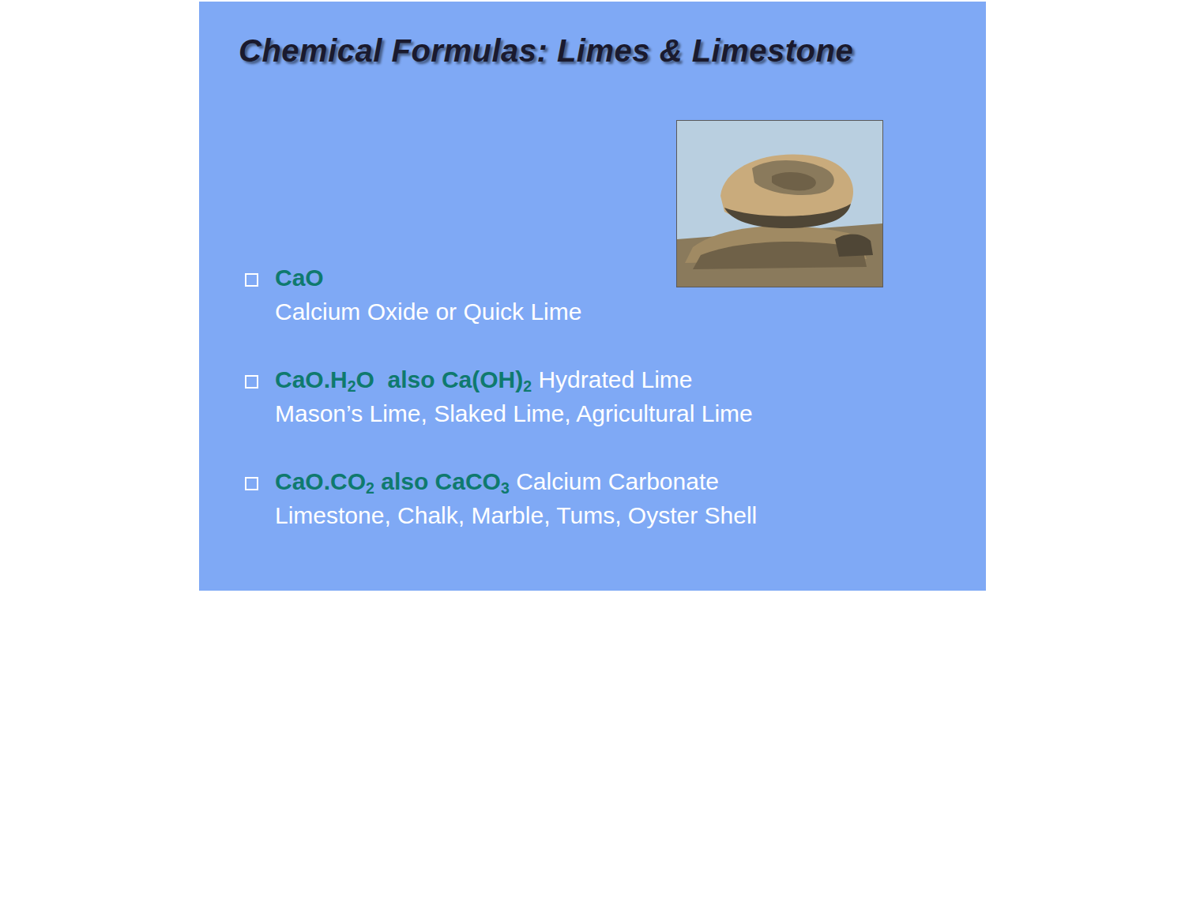Chemical Formulas: Limes & Limestone
CaO Calcium Oxide or Quick Lime
CaO.H2O also Ca(OH)2 Hydrated Lime Mason’s Lime, Slaked Lime, Agricultural Lime
CaO.CO2 also CaCO3 Calcium Carbonate Limestone, Chalk, Marble, Tums, Oyster Shell